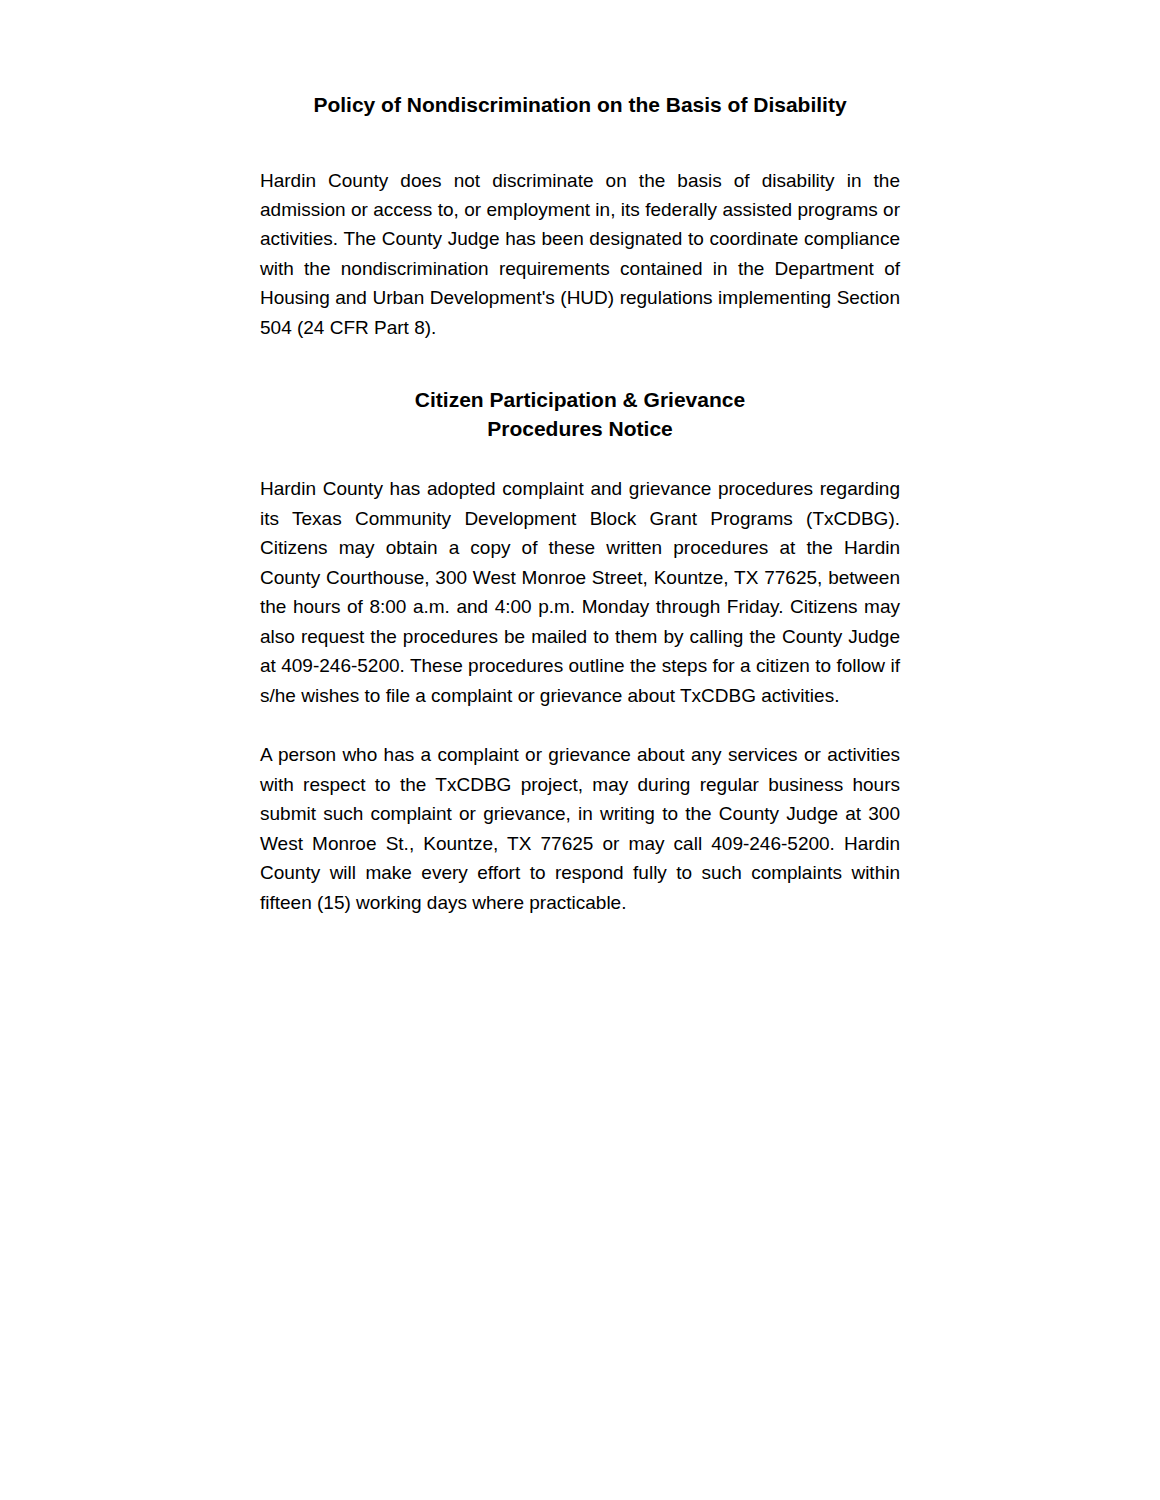Policy of Nondiscrimination on the Basis of Disability
Hardin County does not discriminate on the basis of disability in the admission or access to, or employment in, its federally assisted programs or activities. The County Judge has been designated to coordinate compliance with the nondiscrimination requirements contained in the Department of Housing and Urban Development's (HUD) regulations implementing Section 504 (24 CFR Part 8).
Citizen Participation & Grievance
Procedures Notice
Hardin County has adopted complaint and grievance procedures regarding its Texas Community Development Block Grant Programs (TxCDBG). Citizens may obtain a copy of these written procedures at the Hardin County Courthouse, 300 West Monroe Street, Kountze, TX 77625, between the hours of 8:00 a.m. and 4:00 p.m. Monday through Friday. Citizens may also request the procedures be mailed to them by calling the County Judge at 409-246-5200. These procedures outline the steps for a citizen to follow if s/he wishes to file a complaint or grievance about TxCDBG activities.
A person who has a complaint or grievance about any services or activities with respect to the TxCDBG project, may during regular business hours submit such complaint or grievance, in writing to the County Judge at 300 West Monroe St., Kountze, TX 77625 or may call 409-246-5200. Hardin County will make every effort to respond fully to such complaints within fifteen (15) working days where practicable.